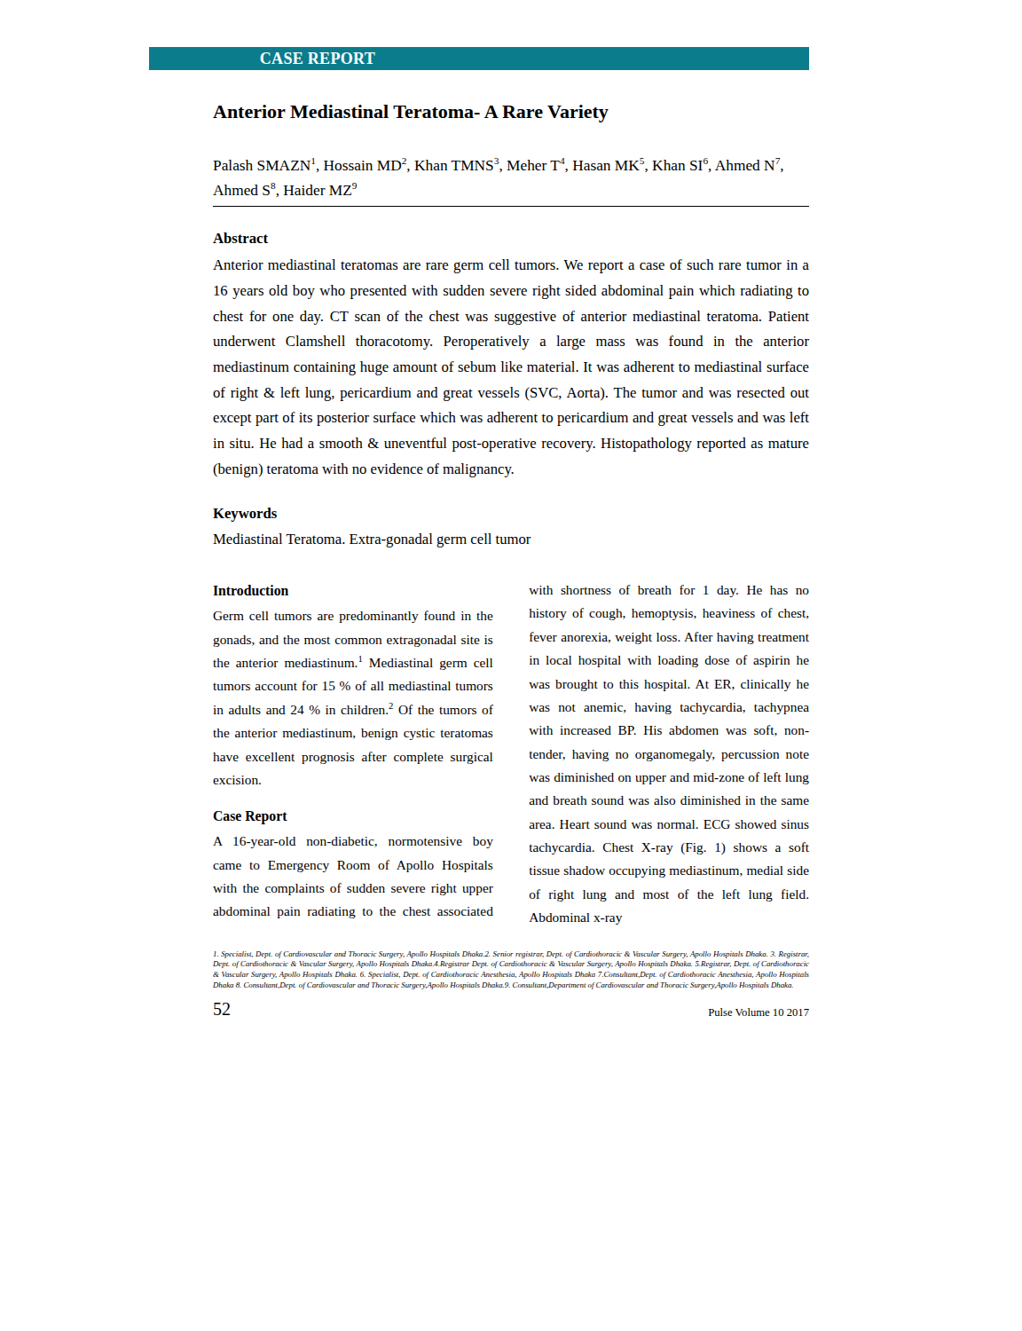CASE REPORT
Anterior Mediastinal Teratoma- A Rare Variety
Palash SMAZN1, Hossain MD2, Khan TMNS3, Meher T4, Hasan MK5, Khan SI6, Ahmed N7,
Ahmed S8, Haider MZ9
Abstract
Anterior mediastinal teratomas are rare germ cell tumors. We report a case of such rare tumor in a 16 years old boy who presented with sudden severe right sided abdominal pain which radiating to chest for one day. CT scan of the chest was suggestive of anterior mediastinal teratoma. Patient underwent Clamshell thoracotomy. Peroperatively a large mass was found in the anterior mediastinum containing huge amount of sebum like material. It was adherent to mediastinal surface of right & left lung, pericardium and great vessels (SVC, Aorta). The tumor and was resected out except part of its posterior surface which was adherent to pericardium and great vessels and was left in situ. He had a smooth & uneventful post-operative recovery. Histopathology reported as mature (benign) teratoma with no evidence of malignancy.
Keywords
Mediastinal Teratoma. Extra-gonadal germ cell tumor
Introduction
Germ cell tumors are predominantly found in the gonads, and the most common extragonadal site is the anterior mediastinum.1 Mediastinal germ cell tumors account for 15 % of all mediastinal tumors in adults and 24 % in children.2 Of the tumors of the anterior mediastinum, benign cystic teratomas have excellent prognosis after complete surgical excision.
Case Report
A 16-year-old non-diabetic, normotensive boy came to Emergency Room of Apollo Hospitals with the complaints of sudden severe right upper abdominal pain radiating to the chest associated with shortness of breath for 1 day. He has no history of cough, hemoptysis, heaviness of chest, fever anorexia, weight loss. After having treatment in local hospital with loading dose of aspirin he was brought to this hospital. At ER, clinically he was not anemic, having tachycardia, tachypnea with increased BP. His abdomen was soft, non-tender, having no organomegaly, percussion note was diminished on upper and mid-zone of left lung and breath sound was also diminished in the same area. Heart sound was normal. ECG showed sinus tachycardia. Chest X-ray (Fig. 1) shows a soft tissue shadow occupying mediastinum, medial side of right lung and most of the left lung field. Abdominal x-ray
1. Specialist, Dept. of Cardiovascular and Thoracic Surgery, Apollo Hospitals Dhaka.2. Senior registrar, Dept. of Cardiothoracic & Vascular Surgery, Apollo Hospitals Dhaka. 3. Registrar, Dept. of Cardiothoracic & Vascular Surgery, Apollo Hospitals Dhaka.4.Registrar Dept. of Cardiothoracic & Vascular Surgery, Apollo Hospitals Dhaka. 5.Registrar, Dept. of Cardiothoracic & Vascular Surgery, Apollo Hospitals Dhaka. 6. Specialist, Dept. of Cardiothoracic Anesthesia, Apollo Hospitals Dhaka 7.Consultant,Dept. of Cardiothoracic Anesthesia, Apollo Hospitals Dhaka 8. Consultant,Dept. of Cardiovascular and Thoracic Surgery,Apollo Hospitals Dhaka.9. Consultant,Department of Cardiovascular and Thoracic Surgery,Apollo Hospitals Dhaka.
52
Pulse Volume 10 2017